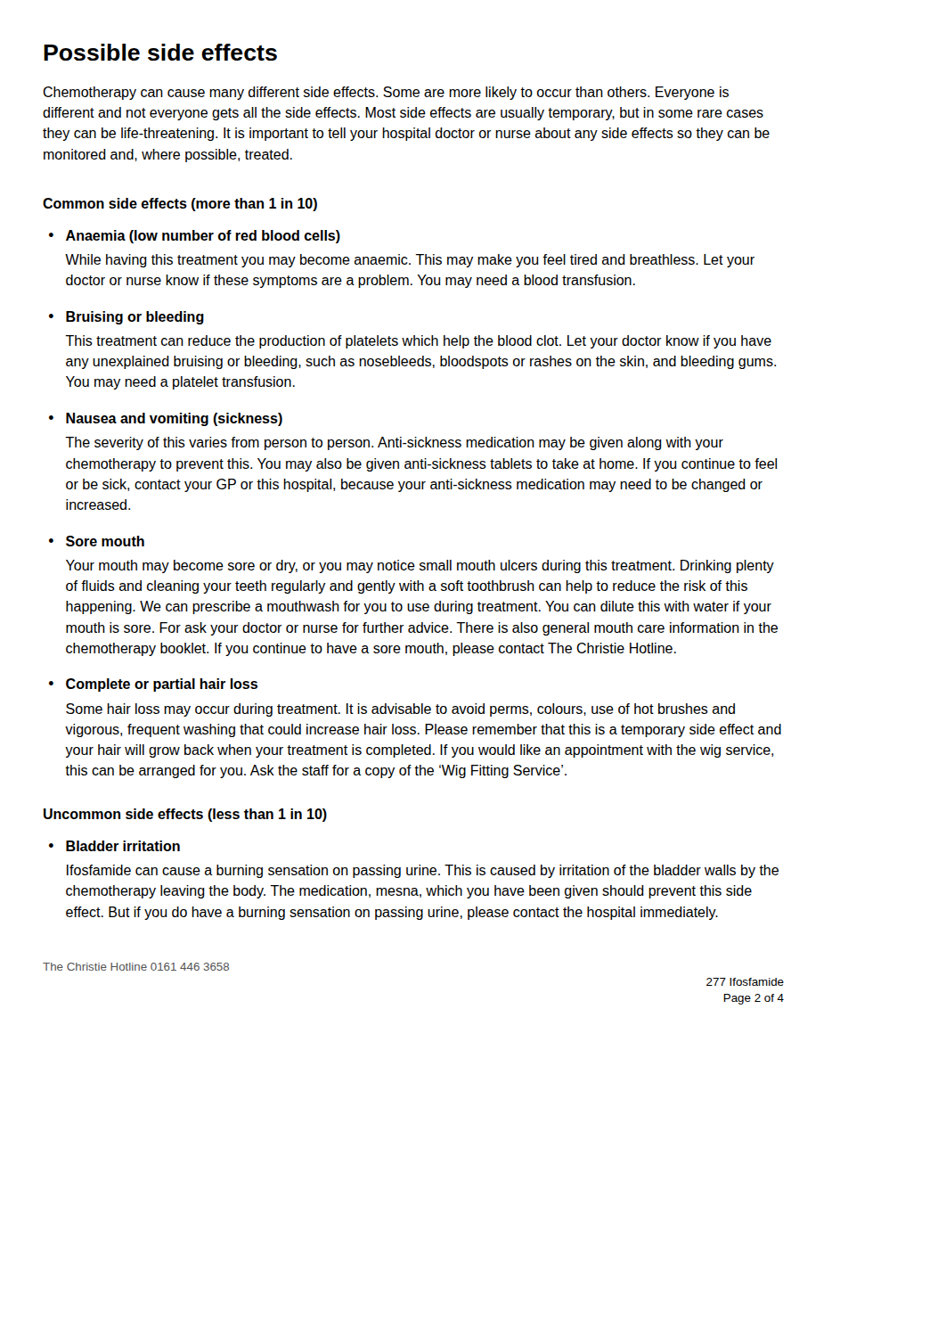Possible side effects
Chemotherapy can cause many different side effects. Some are more likely to occur than others. Everyone is different and not everyone gets all the side effects. Most side effects are usually temporary, but in some rare cases they can be life-threatening. It is important to tell your hospital doctor or nurse about any side effects so they can be monitored and, where possible, treated.
Common side effects (more than 1 in 10)
Anaemia (low number of red blood cells)
While having this treatment you may become anaemic. This may make you feel tired and breathless. Let your doctor or nurse know if these symptoms are a problem. You may need a blood transfusion.
Bruising or bleeding
This treatment can reduce the production of platelets which help the blood clot. Let your doctor know if you have any unexplained bruising or bleeding, such as nosebleeds, bloodspots or rashes on the skin, and bleeding gums. You may need a platelet transfusion.
Nausea and vomiting (sickness)
The severity of this varies from person to person. Anti-sickness medication may be given along with your chemotherapy to prevent this. You may also be given anti-sickness tablets to take at home. If you continue to feel or be sick, contact your GP or this hospital, because your anti-sickness medication may need to be changed or increased.
Sore mouth
Your mouth may become sore or dry, or you may notice small mouth ulcers during this treatment. Drinking plenty of fluids and cleaning your teeth regularly and gently with a soft toothbrush can help to reduce the risk of this happening. We can prescribe a mouthwash for you to use during treatment. You can dilute this with water if your mouth is sore. For ask your doctor or nurse for further advice. There is also general mouth care information in the chemotherapy booklet. If you continue to have a sore mouth, please contact The Christie Hotline.
Complete or partial hair loss
Some hair loss may occur during treatment. It is advisable to avoid perms, colours, use of hot brushes and vigorous, frequent washing that could increase hair loss. Please remember that this is a temporary side effect and your hair will grow back when your treatment is completed. If you would like an appointment with the wig service, this can be arranged for you. Ask the staff for a copy of the ‘Wig Fitting Service’.
Uncommon side effects (less than 1 in 10)
Bladder irritation
Ifosfamide can cause a burning sensation on passing urine. This is caused by irritation of the bladder walls by the chemotherapy leaving the body. The medication, mesna, which you have been given should prevent this side effect. But if you do have a burning sensation on passing urine, please contact the hospital immediately.
The Christie Hotline 0161 446 3658
277 Ifosfamide
Page 2 of 4